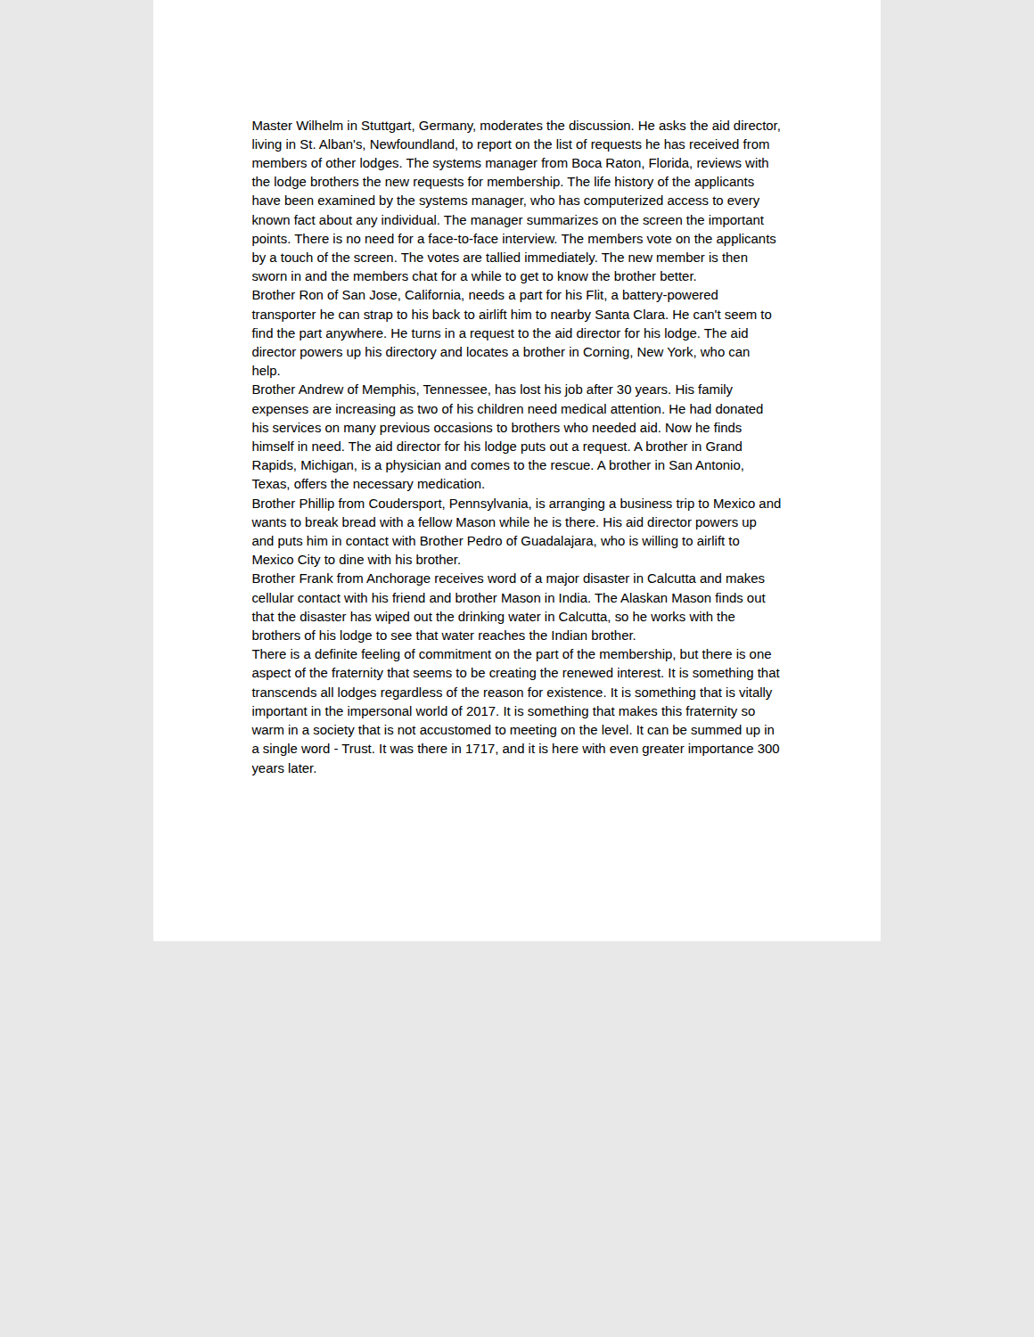Master Wilhelm in Stuttgart, Germany, moderates the discussion. He asks the aid director, living in St. Alban's, Newfoundland, to report on the list of requests he has received from members of other lodges. The systems manager from Boca Raton, Florida, reviews with the lodge brothers the new requests for membership. The life history of the applicants have been examined by the systems manager, who has computerized access to every known fact about any individual. The manager summarizes on the screen the important points. There is no need for a face-to-face interview. The members vote on the applicants by a touch of the screen. The votes are tallied immediately. The new member is then sworn in and the members chat for a while to get to know the brother better.
Brother Ron of San Jose, California, needs a part for his Flit, a battery-powered transporter he can strap to his back to airlift him to nearby Santa Clara. He can't seem to find the part anywhere. He turns in a request to the aid director for his lodge. The aid director powers up his directory and locates a brother in Corning, New York, who can help.
Brother Andrew of Memphis, Tennessee, has lost his job after 30 years. His family expenses are increasing as two of his children need medical attention. He had donated his services on many previous occasions to brothers who needed aid. Now he finds himself in need. The aid director for his lodge puts out a request. A brother in Grand Rapids, Michigan, is a physician and comes to the rescue. A brother in San Antonio, Texas, offers the necessary medication.
Brother Phillip from Coudersport, Pennsylvania, is arranging a business trip to Mexico and wants to break bread with a fellow Mason while he is there. His aid director powers up and puts him in contact with Brother Pedro of Guadalajara, who is willing to airlift to Mexico City to dine with his brother.
Brother Frank from Anchorage receives word of a major disaster in Calcutta and makes cellular contact with his friend and brother Mason in India. The Alaskan Mason finds out that the disaster has wiped out the drinking water in Calcutta, so he works with the brothers of his lodge to see that water reaches the Indian brother.
There is a definite feeling of commitment on the part of the membership, but there is one aspect of the fraternity that seems to be creating the renewed interest. It is something that transcends all lodges regardless of the reason for existence. It is something that is vitally important in the impersonal world of 2017. It is something that makes this fraternity so warm in a society that is not accustomed to meeting on the level. It can be summed up in a single word - Trust. It was there in 1717, and it is here with even greater importance 300 years later.